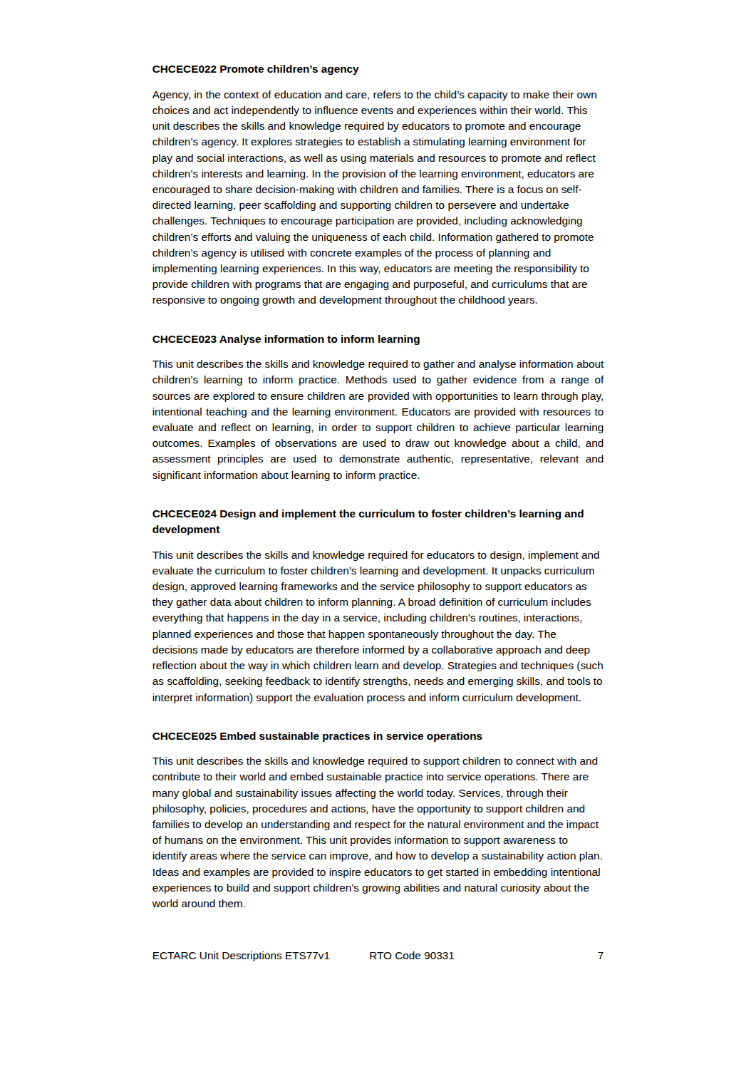CHCECE022 Promote children’s agency
Agency, in the context of education and care, refers to the child’s capacity to make their own choices and act independently to influence events and experiences within their world. This unit describes the skills and knowledge required by educators to promote and encourage children’s agency. It explores strategies to establish a stimulating learning environment for play and social interactions, as well as using materials and resources to promote and reflect children’s interests and learning. In the provision of the learning environment, educators are encouraged to share decision-making with children and families. There is a focus on self-directed learning, peer scaffolding and supporting children to persevere and undertake challenges. Techniques to encourage participation are provided, including acknowledging children’s efforts and valuing the uniqueness of each child. Information gathered to promote children’s agency is utilised with concrete examples of the process of planning and implementing learning experiences. In this way, educators are meeting the responsibility to provide children with programs that are engaging and purposeful, and curriculums that are responsive to ongoing growth and development throughout the childhood years.
CHCECE023 Analyse information to inform learning
This unit describes the skills and knowledge required to gather and analyse information about children’s learning to inform practice. Methods used to gather evidence from a range of sources are explored to ensure children are provided with opportunities to learn through play, intentional teaching and the learning environment. Educators are provided with resources to evaluate and reflect on learning, in order to support children to achieve particular learning outcomes. Examples of observations are used to draw out knowledge about a child, and assessment principles are used to demonstrate authentic, representative, relevant and significant information about learning to inform practice.
CHCECE024 Design and implement the curriculum to foster children’s learning and development
This unit describes the skills and knowledge required for educators to design, implement and evaluate the curriculum to foster children’s learning and development. It unpacks curriculum design, approved learning frameworks and the service philosophy to support educators as they gather data about children to inform planning. A broad definition of curriculum includes everything that happens in the day in a service, including children’s routines, interactions, planned experiences and those that happen spontaneously throughout the day. The decisions made by educators are therefore informed by a collaborative approach and deep reflection about the way in which children learn and develop. Strategies and techniques (such as scaffolding, seeking feedback to identify strengths, needs and emerging skills, and tools to interpret information) support the evaluation process and inform curriculum development.
CHCECE025 Embed sustainable practices in service operations
This unit describes the skills and knowledge required to support children to connect with and contribute to their world and embed sustainable practice into service operations. There are many global and sustainability issues affecting the world today. Services, through their philosophy, policies, procedures and actions, have the opportunity to support children and families to develop an understanding and respect for the natural environment and the impact of humans on the environment. This unit provides information to support awareness to identify areas where the service can improve, and how to develop a sustainability action plan. Ideas and examples are provided to inspire educators to get started in embedding intentional experiences to build and support children’s growing abilities and natural curiosity about the world around them.
ECTARC Unit Descriptions ETS77v1 RTO Code 90331 7